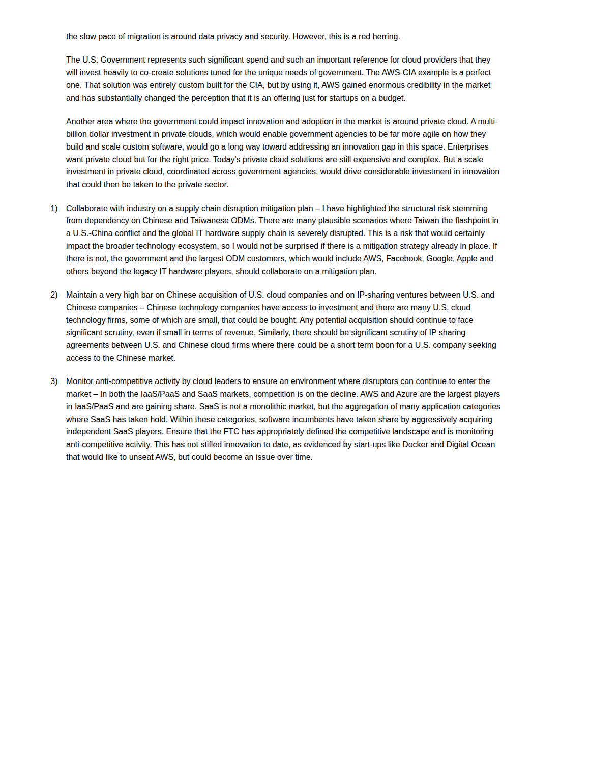the slow pace of migration is around data privacy and security. However, this is a red herring.
The U.S. Government represents such significant spend and such an important reference for cloud providers that they will invest heavily to co-create solutions tuned for the unique needs of government. The AWS-CIA example is a perfect one. That solution was entirely custom built for the CIA, but by using it, AWS gained enormous credibility in the market and has substantially changed the perception that it is an offering just for startups on a budget.
Another area where the government could impact innovation and adoption in the market is around private cloud. A multi-billion dollar investment in private clouds, which would enable government agencies to be far more agile on how they build and scale custom software, would go a long way toward addressing an innovation gap in this space. Enterprises want private cloud but for the right price. Today's private cloud solutions are still expensive and complex. But a scale investment in private cloud, coordinated across government agencies, would drive considerable investment in innovation that could then be taken to the private sector.
Collaborate with industry on a supply chain disruption mitigation plan – I have highlighted the structural risk stemming from dependency on Chinese and Taiwanese ODMs. There are many plausible scenarios where Taiwan the flashpoint in a U.S.-China conflict and the global IT hardware supply chain is severely disrupted. This is a risk that would certainly impact the broader technology ecosystem, so I would not be surprised if there is a mitigation strategy already in place. If there is not, the government and the largest ODM customers, which would include AWS, Facebook, Google, Apple and others beyond the legacy IT hardware players, should collaborate on a mitigation plan.
Maintain a very high bar on Chinese acquisition of U.S. cloud companies and on IP-sharing ventures between U.S. and Chinese companies – Chinese technology companies have access to investment and there are many U.S. cloud technology firms, some of which are small, that could be bought. Any potential acquisition should continue to face significant scrutiny, even if small in terms of revenue. Similarly, there should be significant scrutiny of IP sharing agreements between U.S. and Chinese cloud firms where there could be a short term boon for a U.S. company seeking access to the Chinese market.
Monitor anti-competitive activity by cloud leaders to ensure an environment where disruptors can continue to enter the market – In both the IaaS/PaaS and SaaS markets, competition is on the decline. AWS and Azure are the largest players in IaaS/PaaS and are gaining share. SaaS is not a monolithic market, but the aggregation of many application categories where SaaS has taken hold. Within these categories, software incumbents have taken share by aggressively acquiring independent SaaS players. Ensure that the FTC has appropriately defined the competitive landscape and is monitoring anti-competitive activity. This has not stifled innovation to date, as evidenced by start-ups like Docker and Digital Ocean that would like to unseat AWS, but could become an issue over time.